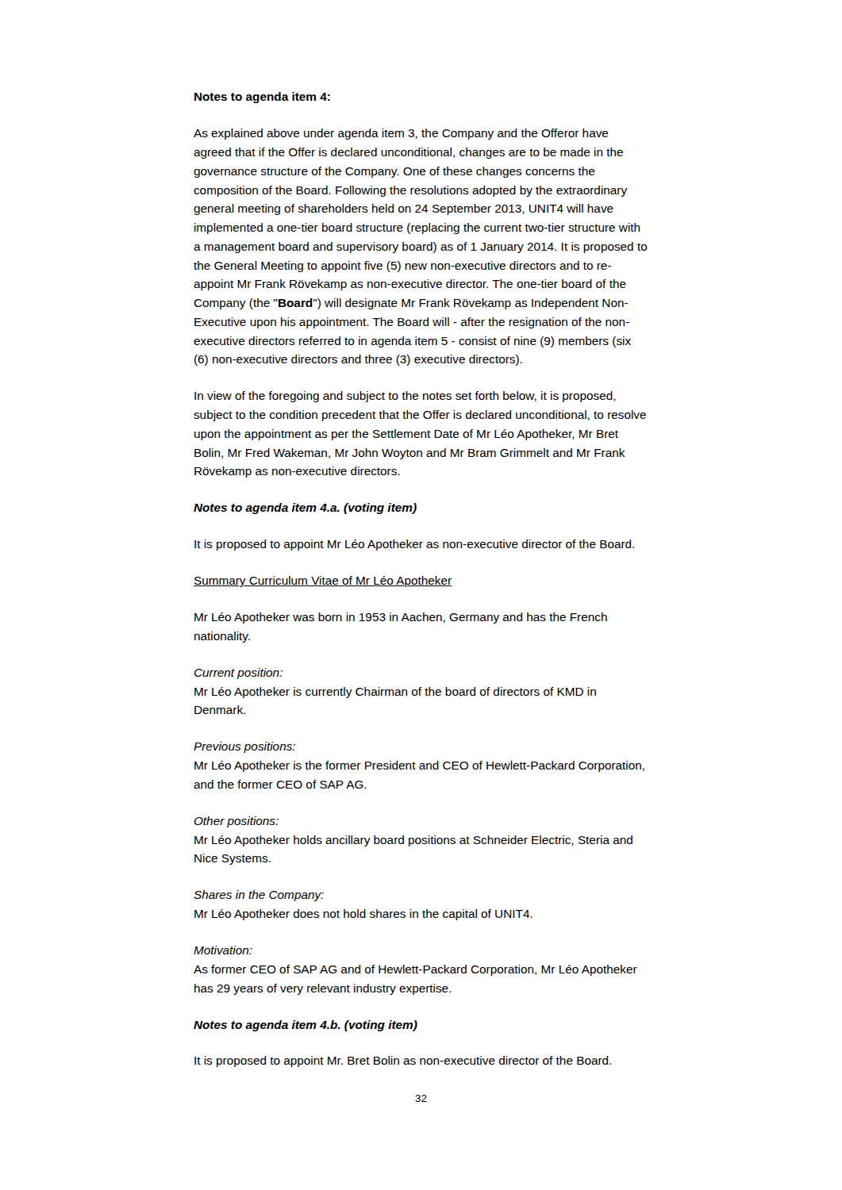Notes to agenda item 4:
As explained above under agenda item 3, the Company and the Offeror have agreed that if the Offer is declared unconditional, changes are to be made in the governance structure of the Company. One of these changes concerns the composition of the Board. Following the resolutions adopted by the extraordinary general meeting of shareholders held on 24 September 2013, UNIT4 will have implemented a one-tier board structure (replacing the current two-tier structure with a management board and supervisory board) as of 1 January 2014. It is proposed to the General Meeting to appoint five (5) new non-executive directors and to re-appoint Mr Frank Rövekamp as non-executive director. The one-tier board of the Company (the "Board") will designate Mr Frank Rövekamp as Independent Non-Executive upon his appointment. The Board will - after the resignation of the non-executive directors referred to in agenda item 5 - consist of nine (9) members (six (6) non-executive directors and three (3) executive directors).
In view of the foregoing and subject to the notes set forth below, it is proposed, subject to the condition precedent that the Offer is declared unconditional, to resolve upon the appointment as per the Settlement Date of Mr Léo Apotheker, Mr Bret Bolin, Mr Fred Wakeman, Mr John Woyton and Mr Bram Grimmelt and Mr Frank Rövekamp as non-executive directors.
Notes to agenda item 4.a. (voting item)
It is proposed to appoint Mr Léo Apotheker as non-executive director of the Board.
Summary Curriculum Vitae of Mr Léo Apotheker
Mr Léo Apotheker was born in 1953 in Aachen, Germany and has the French nationality.
Current position:
Mr Léo Apotheker is currently Chairman of the board of directors of KMD in Denmark.
Previous positions:
Mr Léo Apotheker is the former President and CEO of Hewlett-Packard Corporation, and the former CEO of SAP AG.
Other positions:
Mr Léo Apotheker holds ancillary board positions at Schneider Electric, Steria and Nice Systems.
Shares in the Company:
Mr Léo Apotheker does not hold shares in the capital of UNIT4.
Motivation:
As former CEO of SAP AG and of Hewlett-Packard Corporation, Mr Léo Apotheker has 29 years of very relevant industry expertise.
Notes to agenda item 4.b. (voting item)
It is proposed to appoint Mr. Bret Bolin as non-executive director of the Board.
32